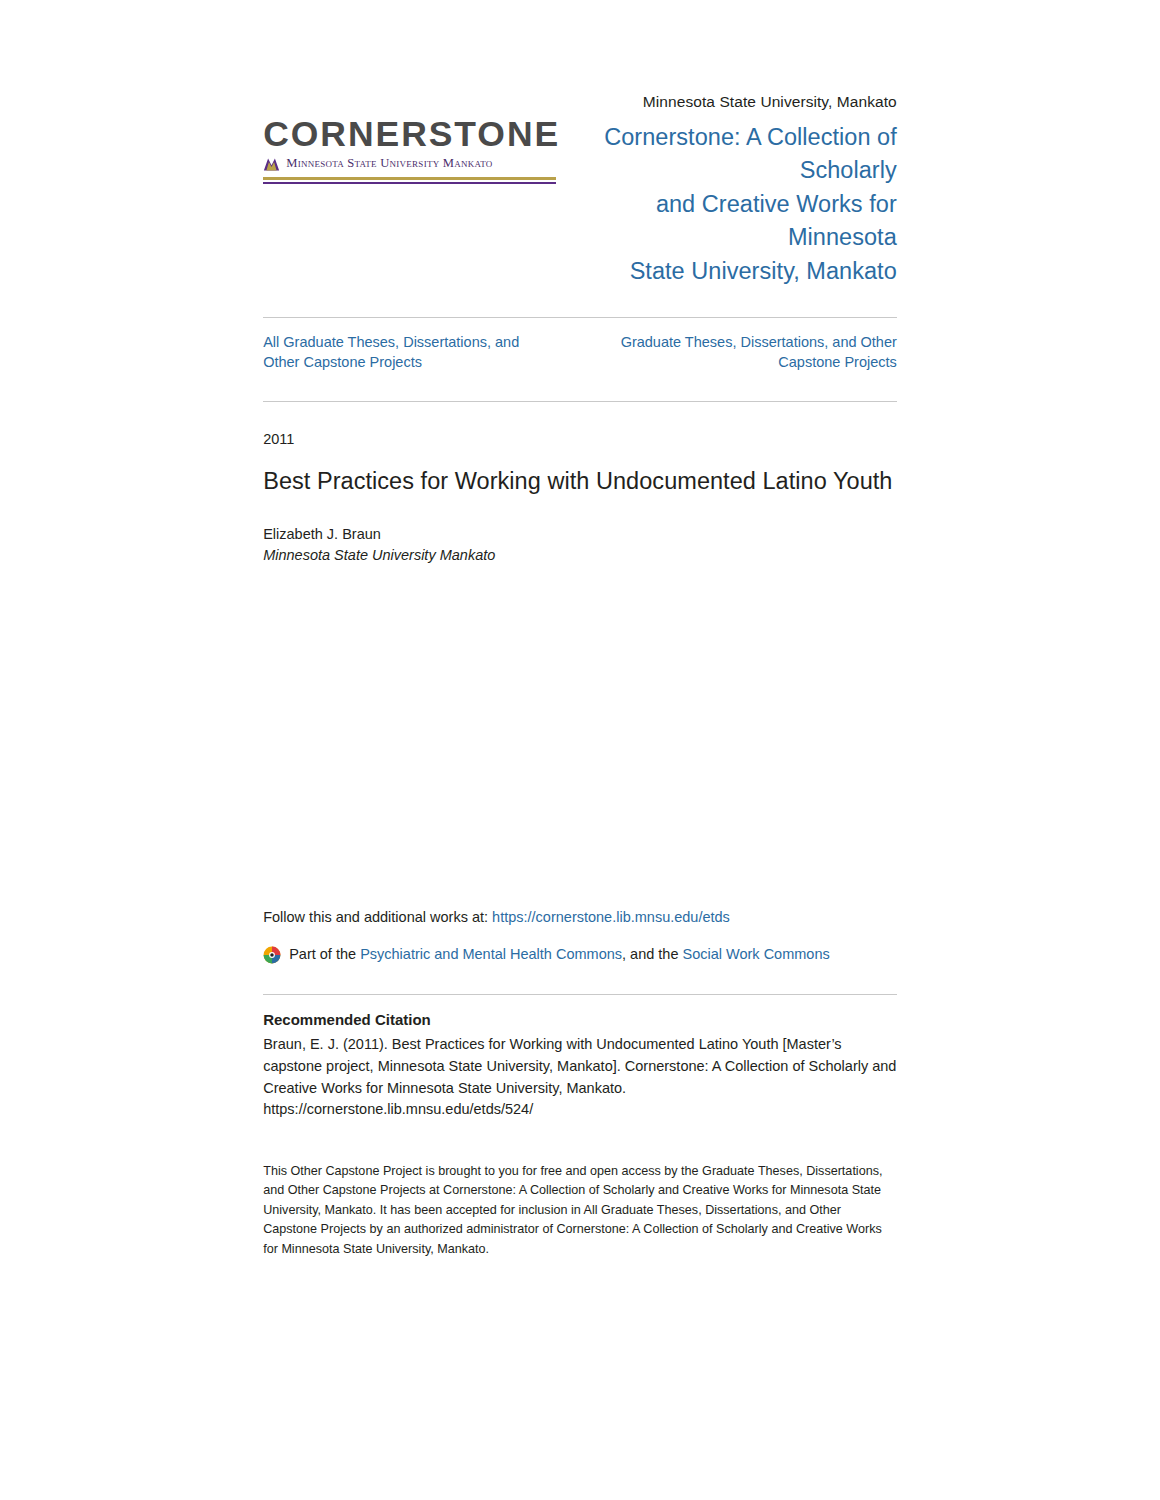CORNERSTONE
Minnesota State University Mankato
Minnesota State University, Mankato
Cornerstone: A Collection of Scholarly
and Creative Works for Minnesota
State University, Mankato
All Graduate Theses, Dissertations, and Other Capstone Projects
Graduate Theses, Dissertations, and Other Capstone Projects
2011
Best Practices for Working with Undocumented Latino Youth
Elizabeth J. Braun
Minnesota State University Mankato
Follow this and additional works at: https://cornerstone.lib.mnsu.edu/etds
Part of the Psychiatric and Mental Health Commons, and the Social Work Commons
Recommended Citation
Braun, E. J. (2011). Best Practices for Working with Undocumented Latino Youth [Master’s capstone project, Minnesota State University, Mankato]. Cornerstone: A Collection of Scholarly and Creative Works for Minnesota State University, Mankato. https://cornerstone.lib.mnsu.edu/etds/524/
This Other Capstone Project is brought to you for free and open access by the Graduate Theses, Dissertations, and Other Capstone Projects at Cornerstone: A Collection of Scholarly and Creative Works for Minnesota State University, Mankato. It has been accepted for inclusion in All Graduate Theses, Dissertations, and Other Capstone Projects by an authorized administrator of Cornerstone: A Collection of Scholarly and Creative Works for Minnesota State University, Mankato.